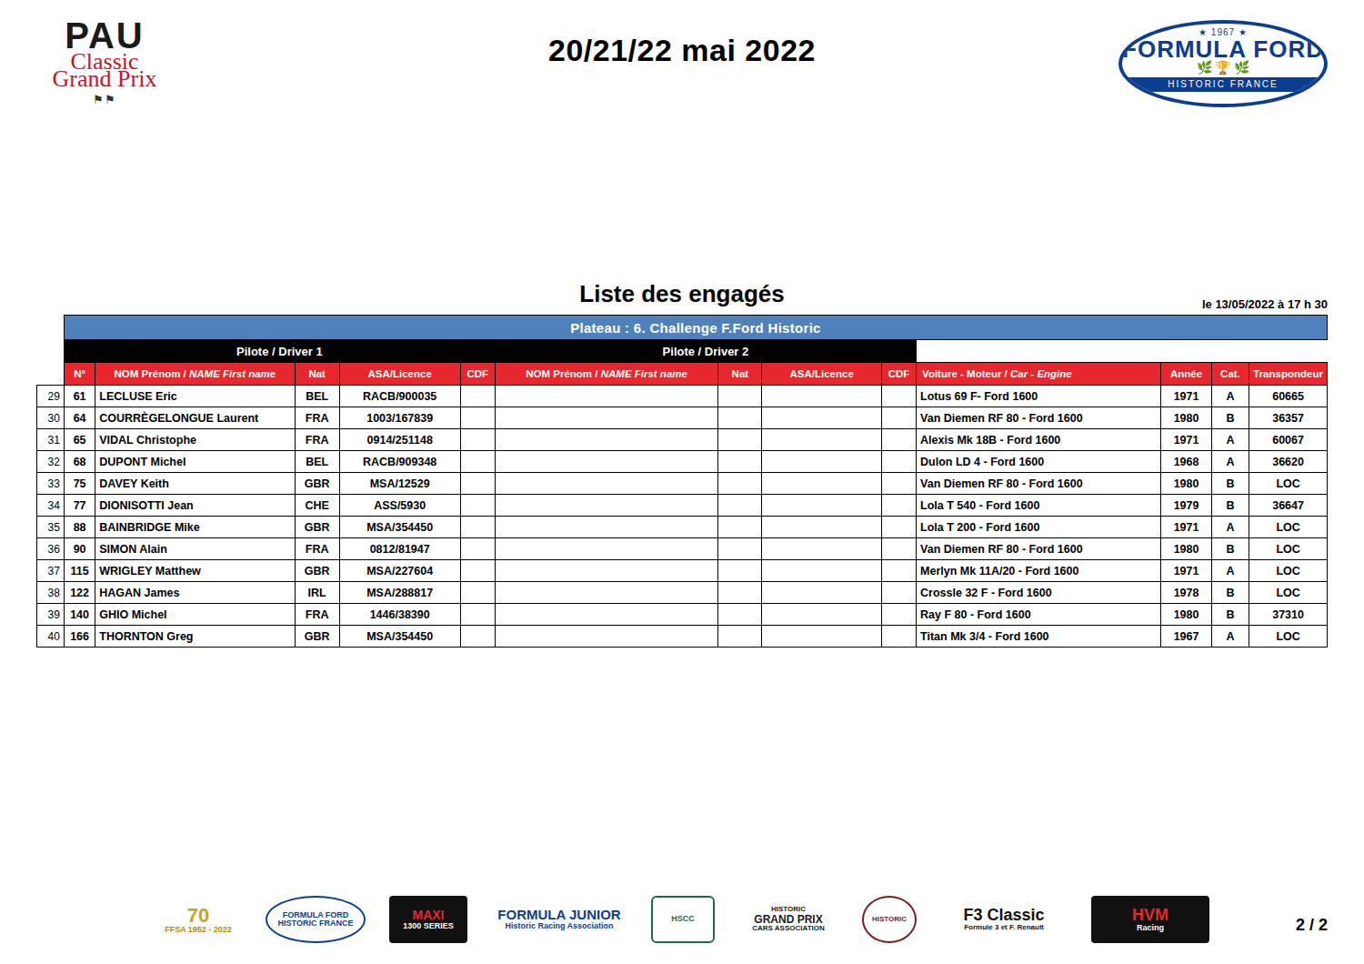PAU
Classic
Grand Prix
⚑⚑
20/21/22 mai 2022
★ 1967 ★
FORMULA FORD
🌿 🏆 🌿
HISTORIC FRANCE
Liste des engagés
le 13/05/2022 à 17 h 30
| | Plateau : 6. Challenge F.Ford Historic |
| | Pilote / Driver 1 | Pilote / Driver 2 | |
| | N° | NOM Prénom / NAME First name | Nat | ASA/Licence | CDF | NOM Prénom / NAME First name | Nat | ASA/Licence | CDF | Voiture - Moteur / Car - Engine | Année | Cat. | Transpondeur |
| 29 | 61 | LECLUSE Eric | BEL | RACB/900035 | | | | | | Lotus 69 F- Ford 1600 | 1971 | A | 60665 |
| 30 | 64 | COURRÈGELONGUE Laurent | FRA | 1003/167839 | | | | | | Van Diemen RF 80 - Ford 1600 | 1980 | B | 36357 |
| 31 | 65 | VIDAL Christophe | FRA | 0914/251148 | | | | | | Alexis Mk 18B - Ford 1600 | 1971 | A | 60067 |
| 32 | 68 | DUPONT Michel | BEL | RACB/909348 | | | | | | Dulon LD 4 - Ford 1600 | 1968 | A | 36620 |
| 33 | 75 | DAVEY Keith | GBR | MSA/12529 | | | | | | Van Diemen RF 80 - Ford 1600 | 1980 | B | LOC |
| 34 | 77 | DIONISOTTI Jean | CHE | ASS/5930 | | | | | | Lola T 540 - Ford 1600 | 1979 | B | 36647 |
| 35 | 88 | BAINBRIDGE Mike | GBR | MSA/354450 | | | | | | Lola T 200 - Ford 1600 | 1971 | A | LOC |
| 36 | 90 | SIMON Alain | FRA | 0812/81947 | | | | | | Van Diemen RF 80 - Ford 1600 | 1980 | B | LOC |
| 37 | 115 | WRIGLEY Matthew | GBR | MSA/227604 | | | | | | Merlyn Mk 11A/20 - Ford 1600 | 1971 | A | LOC |
| 38 | 122 | HAGAN James | IRL | MSA/288817 | | | | | | Crossle 32 F - Ford 1600 | 1978 | B | LOC |
| 39 | 140 | GHIO Michel | FRA | 1446/38390 | | | | | | Ray F 80 - Ford 1600 | 1980 | B | 37310 |
| 40 | 166 | THORNTON Greg | GBR | MSA/354450 | | | | | | Titan Mk 3/4 - Ford 1600 | 1967 | A | LOC |
70 FFSA 1952 - 2022
FORMULA FORD
HISTORIC FRANCE
MAXI1300 SERIES
FORMULA JUNIORHistoric Racing Association
HSCC
HISTORIC GRAND PRIX CARS ASSOCIATION
HISTORIC
F3 Classic Formule 3 et F. Renault
HVMRacing
2 / 2